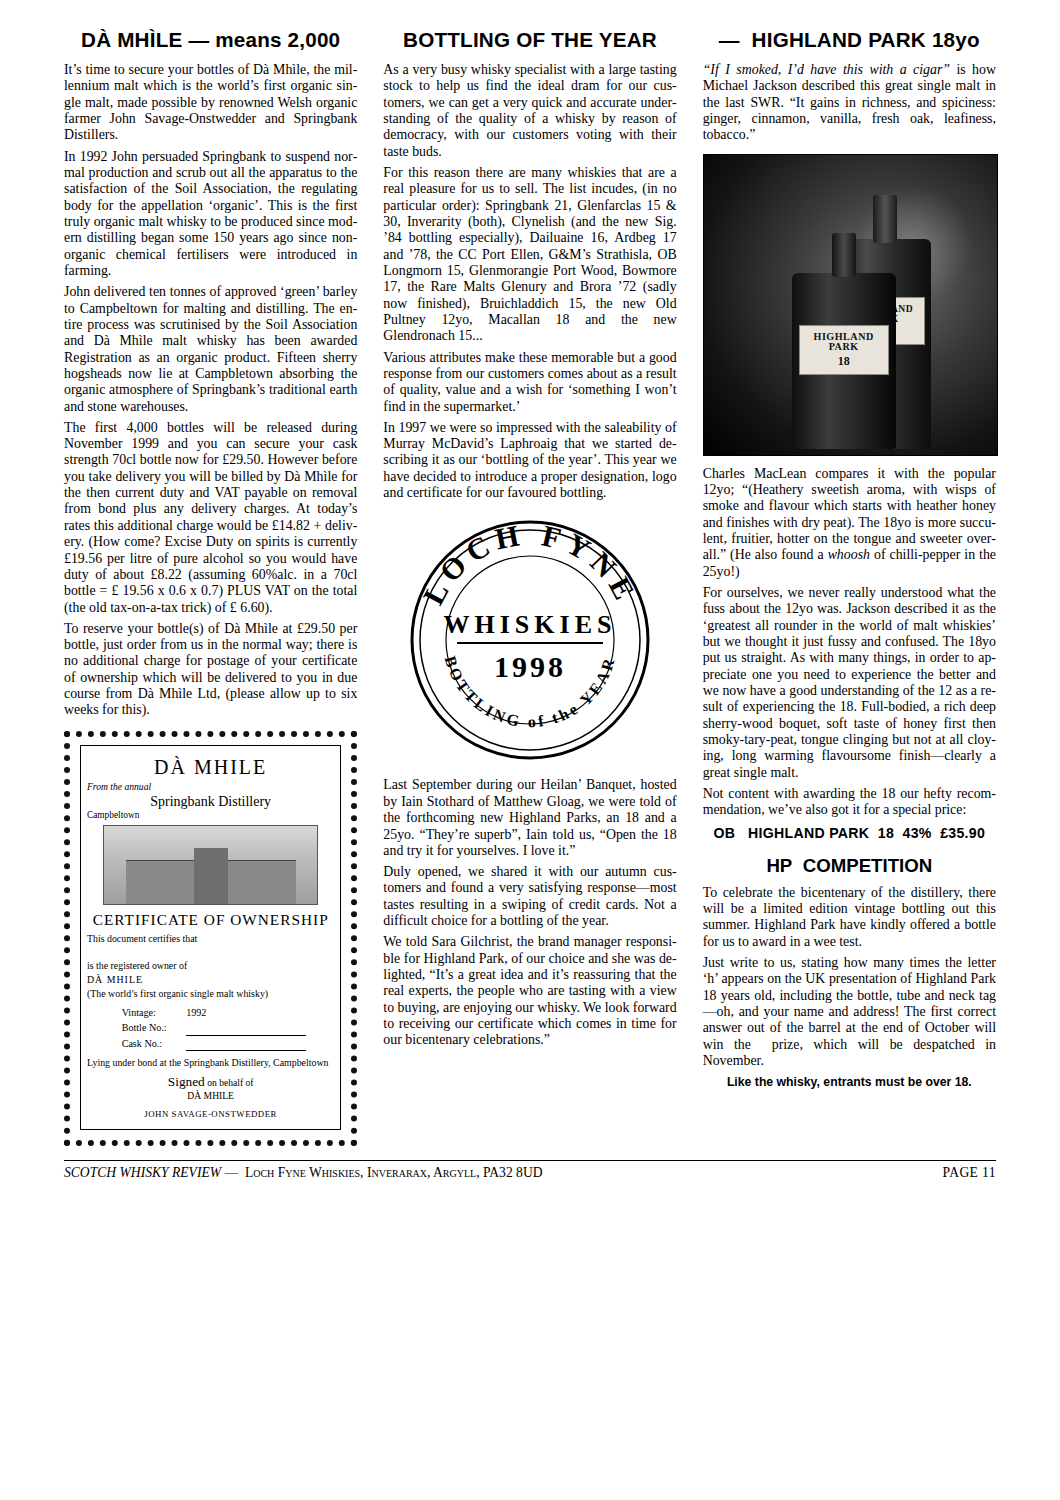DÀ MHÌLE — means 2,000
It’s time to secure your bottles of Dà Mhìle, the millennium malt which is the world’s first organic single malt, made possible by renowned Welsh organic farmer John Savage-Onstwedder and Springbank Distillers.
In 1992 John persuaded Springbank to suspend normal production and scrub out all the apparatus to the satisfaction of the Soil Association, the regulating body for the appellation ‘organic’. This is the first truly organic malt whisky to be produced since modern distilling began some 150 years ago since non-organic chemical fertilisers were introduced in farming.
John delivered ten tonnes of approved ‘green’ barley to Campbeltown for malting and distilling. The entire process was scrutinised by the Soil Association and Dà Mhìle malt whisky has been awarded Registration as an organic product. Fifteen sherry hogsheads now lie at Campbletown absorbing the organic atmosphere of Springbank’s traditional earth and stone warehouses.
The first 4,000 bottles will be released during November 1999 and you can secure your cask strength 70cl bottle now for £29.50. However before you take delivery you will be billed by Dà Mhìle for the then current duty and VAT payable on removal from bond plus any delivery charges. At today’s rates this additional charge would be £14.82 + delivery. (How come? Excise Duty on spirits is currently £19.56 per litre of pure alcohol so you would have duty of about £8.22 (assuming 60%alc. in a 70cl bottle = £ 19.56 x 0.6 x 0.7) PLUS VAT on the total (the old tax-on-a-tax trick) of £ 6.60).
To reserve your bottle(s) of Dà Mhìle at £29.50 per bottle, just order from us in the normal way; there is no additional charge for postage of your certificate of ownership which will be delivered to you in due course from Dà Mhìle Ltd, (please allow up to six weeks for this).
DÀ MHILE
From the annual
Springbank Distillery
Campbeltown
CERTIFICATE OF OWNERSHIP
This document certifies that
is the registered owner of
DÀ MHILE
(The world’s first organic single malt whisky)
Vintage: 1992 Bottle No.: Cask No.:
Lying under bond at the Springbank Distillery, Campbeltown
Signed on behalf of
DÀ MHILE
JOHN SAVAGE-ONSTWEDDER
BOTTLING OF THE YEAR
As a very busy whisky specialist with a large tasting stock to help us find the ideal dram for our customers, we can get a very quick and accurate understanding of the quality of a whisky by reason of democracy, with our customers voting with their taste buds.
For this reason there are many whiskies that are a real pleasure for us to sell. The list incudes, (in no particular order): Springbank 21, Glenfarclas 15 & 30, Inverarity (both), Clynelish (and the new Sig. ’84 bottling especially), Dailuaine 16, Ardbeg 17 and ’78, the CC Port Ellen, G&M’s Strathisla, OB Longmorn 15, Glenmorangie Port Wood, Bowmore 17, the Rare Malts Glenury and Brora ’72 (sadly now finished), Bruichladdich 15, the new Old Pultney 12yo, Macallan 18 and the new Glendronach 15...
Various attributes make these memorable but a good response from our customers comes about as a result of quality, value and a wish for ‘something I won’t find in the supermarket.’
In 1997 we were so impressed with the saleability of Murray McDavid’s Laphroaig that we started describing it as our ‘bottling of the year’. This year we have decided to introduce a proper designation, logo and certificate for our favoured bottling.
LOCH FYNE BOTTLING of the YEAR WHISKIES 1998
Last September during our Heilan’ Banquet, hosted by Iain Stothard of Matthew Gloag, we were told of the forthcoming new Highland Parks, an 18 and a 25yo. “They’re superb”, Iain told us, “Open the 18 and try it for yourselves. I love it.”
Duly opened, we shared it with our autumn customers and found a very satisfying response—most tastes resulting in a swiping of credit cards. Not a difficult choice for a bottling of the year.
We told Sara Gilchrist, the brand manager responsible for Highland Park, of our choice and she was delighted, “It’s a great idea and it’s reassuring that the real experts, the people who are tasting with a view to buying, are enjoying our whisky. We look forward to receiving our certificate which comes in time for our bicentenary celebrations.”
— HIGHLAND PARK 18yo
“If I smoked, I’d have this with a cigar” is how Michael Jackson described this great single malt in the last SWR. “It gains in richness, and spiciness: ginger, cinnamon, vanilla, fresh oak, leafiness, tobacco.”
HIGHLAND PARK 18
HIGHLAND PARK 18
Charles MacLean compares it with the popular 12yo; “(Heathery sweetish aroma, with wisps of smoke and flavour which starts with heather honey and finishes with dry peat). The 18yo is more succulent, fruitier, hotter on the tongue and sweeter overall.” (He also found a whoosh of chilli-pepper in the 25yo!)
For ourselves, we never really understood what the fuss about the 12yo was. Jackson described it as the ‘greatest all rounder in the world of malt whiskies’ but we thought it just fussy and confused. The 18yo put us straight. As with many things, in order to appreciate one you need to experience the better and we now have a good understanding of the 12 as a result of experiencing the 18. Full-bodied, a rich deep sherry-wood boquet, soft taste of honey first then smoky-tary-peat, tongue clinging but not at all cloying, long warming flavoursome finish—clearly a great single malt.
Not content with awarding the 18 our hefty recommendation, we’ve also got it for a special price:
OB HIGHLAND PARK 18 43% £35.90
HP COMPETITION
To celebrate the bicentenary of the distillery, there will be a limited edition vintage bottling out this summer. Highland Park have kindly offered a bottle for us to award in a wee test.
Just write to us, stating how many times the letter ‘h’ appears on the UK presentation of Highland Park 18 years old, including the bottle, tube and neck tag—oh, and your name and address! The first correct answer out of the barrel at the end of October will win the prize, which will be despatched in November.
Like the whisky, entrants must be over 18.
SCOTCH WHISKY REVIEW — Loch Fyne Whiskies, Inverarax, Argyll, PA32 8UD
PAGE 11